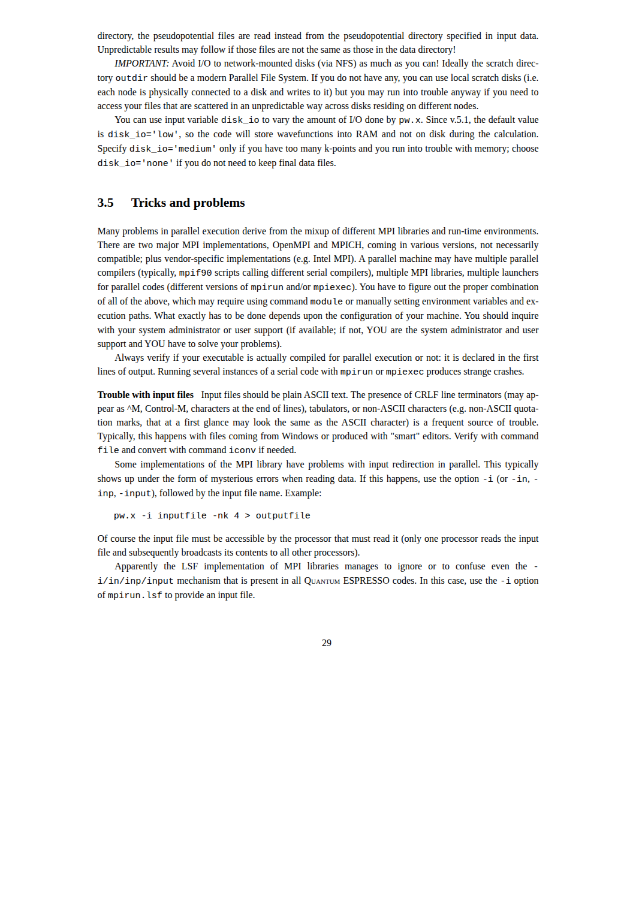directory, the pseudopotential files are read instead from the pseudopotential directory specified in input data. Unpredictable results may follow if those files are not the same as those in the data directory!
IMPORTANT: Avoid I/O to network-mounted disks (via NFS) as much as you can! Ideally the scratch directory outdir should be a modern Parallel File System. If you do not have any, you can use local scratch disks (i.e. each node is physically connected to a disk and writes to it) but you may run into trouble anyway if you need to access your files that are scattered in an unpredictable way across disks residing on different nodes.
You can use input variable disk_io to vary the amount of I/O done by pw.x. Since v.5.1, the default value is disk_io='low', so the code will store wavefunctions into RAM and not on disk during the calculation. Specify disk_io='medium' only if you have too many k-points and you run into trouble with memory; choose disk_io='none' if you do not need to keep final data files.
3.5 Tricks and problems
Many problems in parallel execution derive from the mixup of different MPI libraries and run-time environments. There are two major MPI implementations, OpenMPI and MPICH, coming in various versions, not necessarily compatible; plus vendor-specific implementations (e.g. Intel MPI). A parallel machine may have multiple parallel compilers (typically, mpif90 scripts calling different serial compilers), multiple MPI libraries, multiple launchers for parallel codes (different versions of mpirun and/or mpiexec). You have to figure out the proper combination of all of the above, which may require using command module or manually setting environment variables and execution paths. What exactly has to be done depends upon the configuration of your machine. You should inquire with your system administrator or user support (if available; if not, YOU are the system administrator and user support and YOU have to solve your problems).
Always verify if your executable is actually compiled for parallel execution or not: it is declared in the first lines of output. Running several instances of a serial code with mpirun or mpiexec produces strange crashes.
Trouble with input files Input files should be plain ASCII text. The presence of CRLF line terminators (may appear as ^M, Control-M, characters at the end of lines), tabulators, or non-ASCII characters (e.g. non-ASCII quotation marks, that at a first glance may look the same as the ASCII character) is a frequent source of trouble. Typically, this happens with files coming from Windows or produced with "smart" editors. Verify with command file and convert with command iconv if needed.
Some implementations of the MPI library have problems with input redirection in parallel. This typically shows up under the form of mysterious errors when reading data. If this happens, use the option -i (or -in, -inp, -input), followed by the input file name. Example:
pw.x -i inputfile -nk 4 > outputfile
Of course the input file must be accessible by the processor that must read it (only one processor reads the input file and subsequently broadcasts its contents to all other processors).
Apparently the LSF implementation of MPI libraries manages to ignore or to confuse even the -i/in/inp/input mechanism that is present in all Quantum ESPRESSO codes. In this case, use the -i option of mpirun.lsf to provide an input file.
29